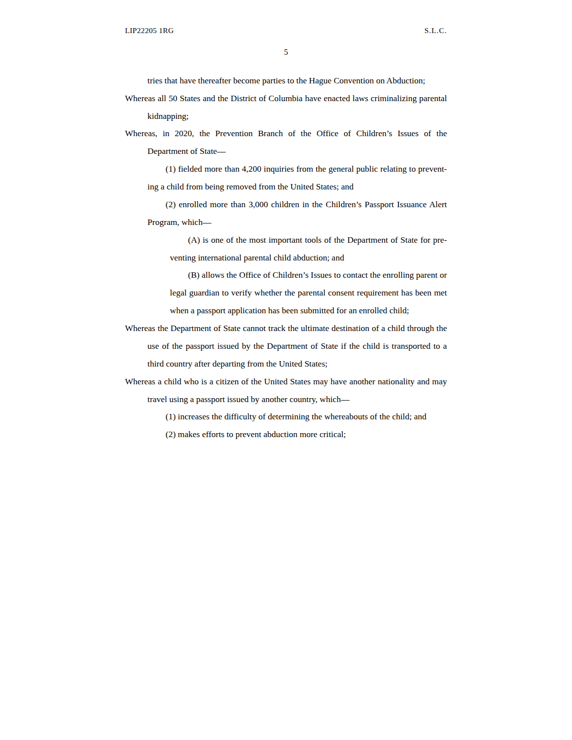LIP22205 1RG S.L.C.
5
tries that have thereafter become parties to the Hague Convention on Abduction;
Whereas all 50 States and the District of Columbia have enacted laws criminalizing parental kidnapping;
Whereas, in 2020, the Prevention Branch of the Office of Children’s Issues of the Department of State—
(1) fielded more than 4,200 inquiries from the general public relating to preventing a child from being removed from the United States; and
(2) enrolled more than 3,000 children in the Children’s Passport Issuance Alert Program, which—
(A) is one of the most important tools of the Department of State for preventing international parental child abduction; and
(B) allows the Office of Children’s Issues to contact the enrolling parent or legal guardian to verify whether the parental consent requirement has been met when a passport application has been submitted for an enrolled child;
Whereas the Department of State cannot track the ultimate destination of a child through the use of the passport issued by the Department of State if the child is transported to a third country after departing from the United States;
Whereas a child who is a citizen of the United States may have another nationality and may travel using a passport issued by another country, which—
(1) increases the difficulty of determining the whereabouts of the child; and
(2) makes efforts to prevent abduction more critical;